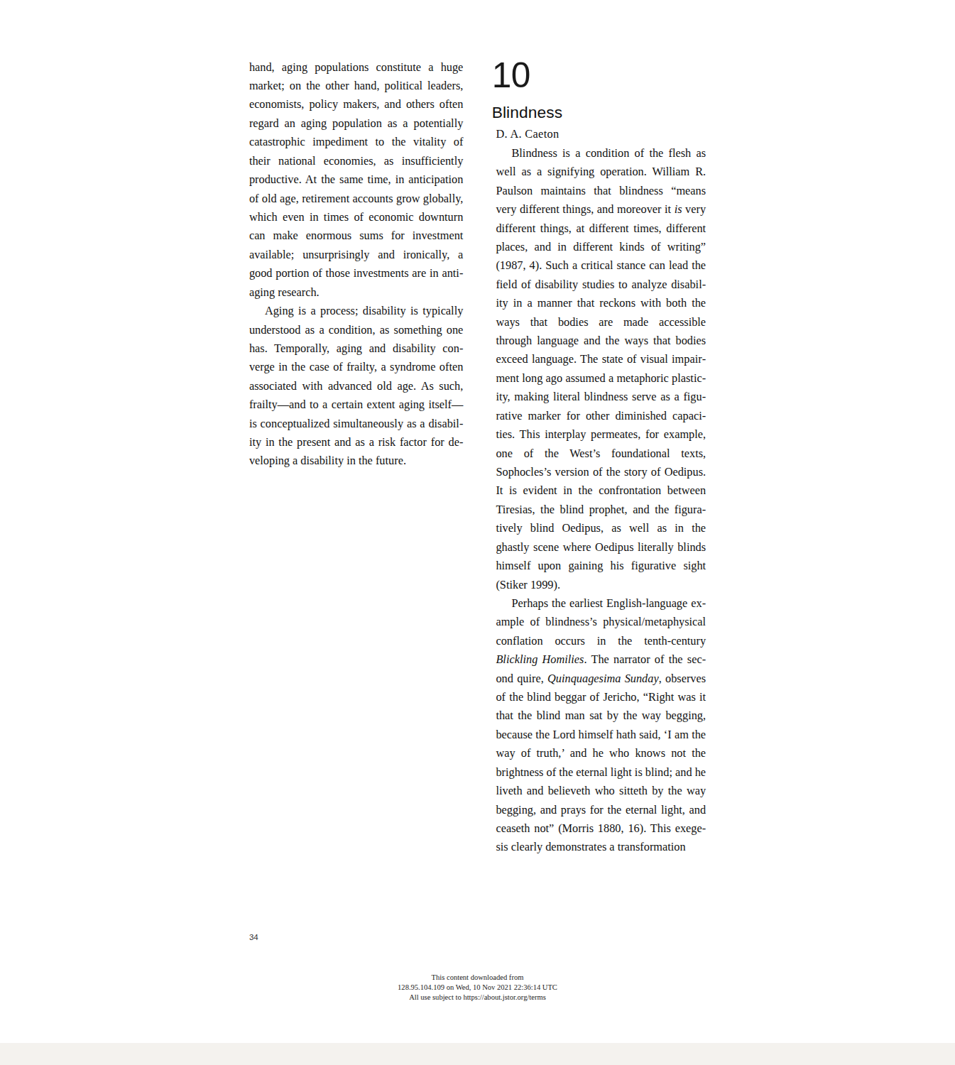hand, aging populations constitute a huge market; on the other hand, political leaders, economists, policy makers, and others often regard an aging population as a potentially catastrophic impediment to the vitality of their national economies, as insufficiently productive. At the same time, in anticipation of old age, retirement accounts grow globally, which even in times of economic downturn can make enormous sums for investment available; unsurprisingly and ironically, a good portion of those investments are in antiaging research.
Aging is a process; disability is typically understood as a condition, as something one has. Temporally, aging and disability converge in the case of frailty, a syndrome often associated with advanced old age. As such, frailty—and to a certain extent aging itself—is conceptualized simultaneously as a disability in the present and as a risk factor for developing a disability in the future.
10
Blindness
D. A. Caeton
Blindness is a condition of the flesh as well as a signifying operation. William R. Paulson maintains that blindness “means very different things, and moreover it is very different things, at different times, different places, and in different kinds of writing” (1987, 4). Such a critical stance can lead the field of disability studies to analyze disability in a manner that reckons with both the ways that bodies are made accessible through language and the ways that bodies exceed language. The state of visual impairment long ago assumed a metaphoric plasticity, making literal blindness serve as a figurative marker for other diminished capacities. This interplay permeates, for example, one of the West’s foundational texts, Sophocles’s version of the story of Oedipus. It is evident in the confrontation between Tiresias, the blind prophet, and the figuratively blind Oedipus, as well as in the ghastly scene where Oedipus literally blinds himself upon gaining his figurative sight (Stiker 1999).
Perhaps the earliest English-language example of blindness’s physical/metaphysical conflation occurs in the tenth-century Blickling Homilies. The narrator of the second quire, Quinquagesima Sunday, observes of the blind beggar of Jericho, “Right was it that the blind man sat by the way begging, because the Lord himself hath said, ‘I am the way of truth,’ and he who knows not the brightness of the eternal light is blind; and he liveth and believeth who sitteth by the way begging, and prays for the eternal light, and ceaseth not” (Morris 1880, 16). This exegesis clearly demonstrates a transformation
34
This content downloaded from
128.95.104.109 on Wed, 10 Nov 2021 22:36:14 UTC
All use subject to https://about.jstor.org/terms